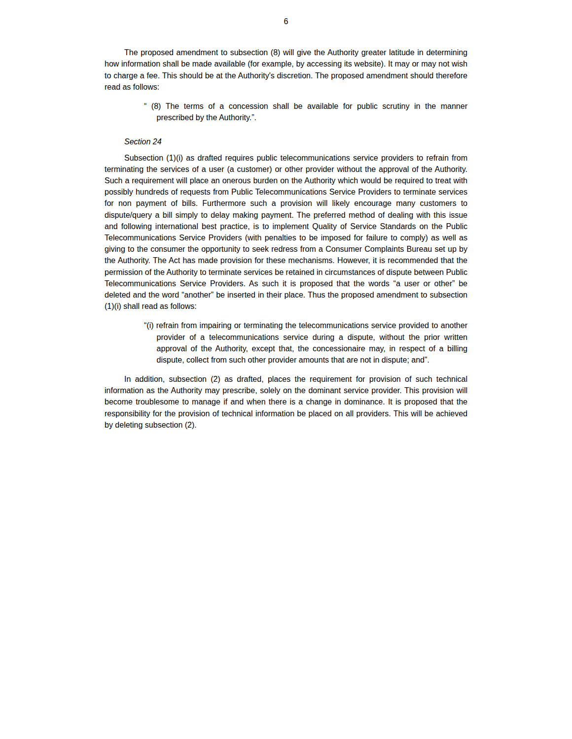6
The proposed amendment to subsection (8) will give the Authority greater latitude in determining how information shall be made available (for example, by accessing its website). It may or may not wish to charge a fee. This should be at the Authority's discretion. The proposed amendment should therefore read as follows:
“ (8) The terms of a concession shall be available for public scrutiny in the manner prescribed by the Authority.”.
Section 24
Subsection (1)(i) as drafted requires public telecommunications service providers to refrain from terminating the services of a user (a customer) or other provider without the approval of the Authority. Such a requirement will place an onerous burden on the Authority which would be required to treat with possibly hundreds of requests from Public Telecommunications Service Providers to terminate services for non payment of bills. Furthermore such a provision will likely encourage many customers to dispute/query a bill simply to delay making payment. The preferred method of dealing with this issue and following international best practice, is to implement Quality of Service Standards on the Public Telecommunications Service Providers (with penalties to be imposed for failure to comply) as well as giving to the consumer the opportunity to seek redress from a Consumer Complaints Bureau set up by the Authority. The Act has made provision for these mechanisms. However, it is recommended that the permission of the Authority to terminate services be retained in circumstances of dispute between Public Telecommunications Service Providers. As such it is proposed that the words “a user or other” be deleted and the word “another” be inserted in their place. Thus the proposed amendment to subsection (1)(i) shall read as follows:
“(i) refrain from impairing or terminating the telecommunications service provided to another provider of a telecommunications service during a dispute, without the prior written approval of the Authority, except that, the concessionaire may, in respect of a billing dispute, collect from such other provider amounts that are not in dispute; and”.
In addition, subsection (2) as drafted, places the requirement for provision of such technical information as the Authority may prescribe, solely on the dominant service provider. This provision will become troublesome to manage if and when there is a change in dominance. It is proposed that the responsibility for the provision of technical information be placed on all providers. This will be achieved by deleting subsection (2).